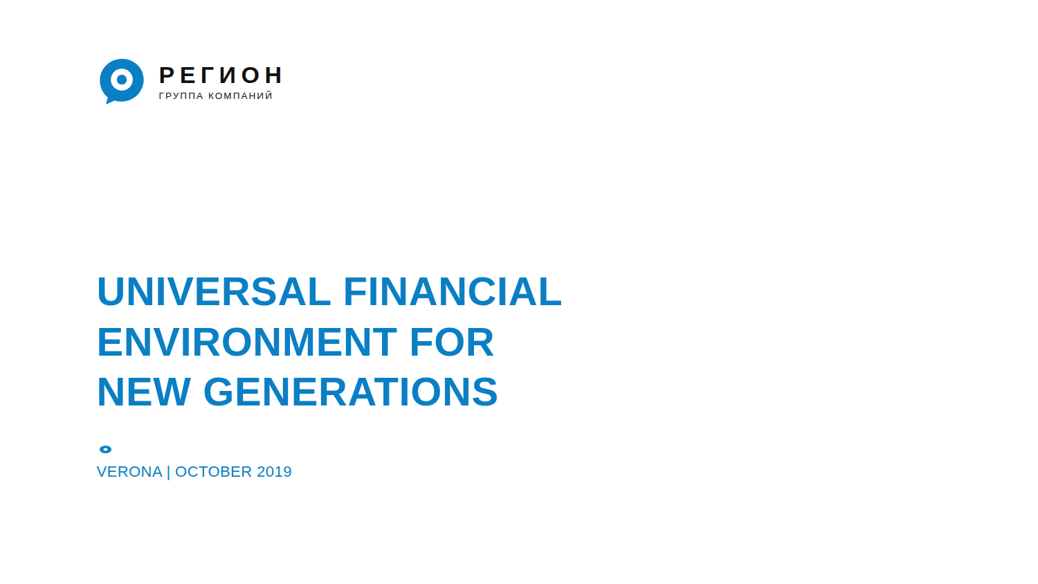РЕГИОН ГРУППА КОМПАНИЙ
UNIVERSAL FINANCIAL
ENVIRONMENT FOR
NEW GENERATIONS
VERONA | OCTOBER 2019